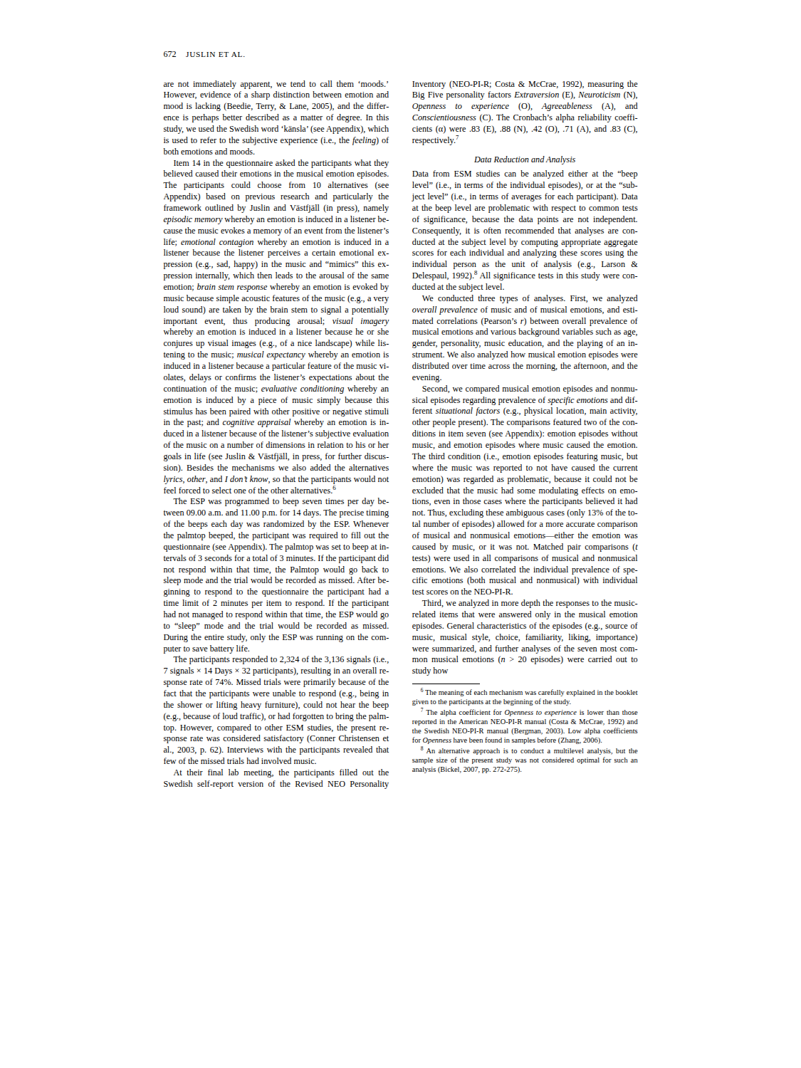672 JUSLIN ET AL.
are not immediately apparent, we tend to call them ‘moods.’ However, evidence of a sharp distinction between emotion and mood is lacking (Beedie, Terry, & Lane, 2005), and the difference is perhaps better described as a matter of degree. In this study, we used the Swedish word ‘känsla’ (see Appendix), which is used to refer to the subjective experience (i.e., the feeling) of both emotions and moods.
Item 14 in the questionnaire asked the participants what they believed caused their emotions in the musical emotion episodes. The participants could choose from 10 alternatives (see Appendix) based on previous research and particularly the framework outlined by Juslin and Västfjäll (in press), namely episodic memory whereby an emotion is induced in a listener because the music evokes a memory of an event from the listener’s life; emotional contagion whereby an emotion is induced in a listener because the listener perceives a certain emotional expression (e.g., sad, happy) in the music and “mimics” this expression internally, which then leads to the arousal of the same emotion; brain stem response whereby an emotion is evoked by music because simple acoustic features of the music (e.g., a very loud sound) are taken by the brain stem to signal a potentially important event, thus producing arousal; visual imagery whereby an emotion is induced in a listener because he or she conjures up visual images (e.g., of a nice landscape) while listening to the music; musical expectancy whereby an emotion is induced in a listener because a particular feature of the music violates, delays or confirms the listener’s expectations about the continuation of the music; evaluative conditioning whereby an emotion is induced by a piece of music simply because this stimulus has been paired with other positive or negative stimuli in the past; and cognitive appraisal whereby an emotion is induced in a listener because of the listener’s subjective evaluation of the music on a number of dimensions in relation to his or her goals in life (see Juslin & Västfjäll, in press, for further discussion). Besides the mechanisms we also added the alternatives lyrics, other, and I don’t know, so that the participants would not feel forced to select one of the other alternatives.6
The ESP was programmed to beep seven times per day between 09.00 a.m. and 11.00 p.m. for 14 days. The precise timing of the beeps each day was randomized by the ESP. Whenever the palmtop beeped, the participant was required to fill out the questionnaire (see Appendix). The palmtop was set to beep at intervals of 3 seconds for a total of 3 minutes. If the participant did not respond within that time, the Palmtop would go back to sleep mode and the trial would be recorded as missed. After beginning to respond to the questionnaire the participant had a time limit of 2 minutes per item to respond. If the participant had not managed to respond within that time, the ESP would go to “sleep” mode and the trial would be recorded as missed. During the entire study, only the ESP was running on the computer to save battery life.
The participants responded to 2,324 of the 3,136 signals (i.e., 7 signals × 14 Days × 32 participants), resulting in an overall response rate of 74%. Missed trials were primarily because of the fact that the participants were unable to respond (e.g., being in the shower or lifting heavy furniture), could not hear the beep (e.g., because of loud traffic), or had forgotten to bring the palmtop. However, compared to other ESM studies, the present response rate was considered satisfactory (Conner Christensen et al., 2003, p. 62). Interviews with the participants revealed that few of the missed trials had involved music.
At their final lab meeting, the participants filled out the Swedish self-report version of the Revised NEO Personality Inventory (NEO-PI-R; Costa & McCrae, 1992), measuring the Big Five personality factors Extraversion (E), Neuroticism (N), Openness to experience (O), Agreeableness (A), and Conscientiousness (C). The Cronbach’s alpha reliability coefficients (α) were .83 (E), .88 (N), .42 (O), .71 (A), and .83 (C), respectively.7
Data Reduction and Analysis
Data from ESM studies can be analyzed either at the “beep level” (i.e., in terms of the individual episodes), or at the “subject level” (i.e., in terms of averages for each participant). Data at the beep level are problematic with respect to common tests of significance, because the data points are not independent. Consequently, it is often recommended that analyses are conducted at the subject level by computing appropriate aggregate scores for each individual and analyzing these scores using the individual person as the unit of analysis (e.g., Larson & Delespaul, 1992).8 All significance tests in this study were conducted at the subject level.
We conducted three types of analyses. First, we analyzed overall prevalence of music and of musical emotions, and estimated correlations (Pearson’s r) between overall prevalence of musical emotions and various background variables such as age, gender, personality, music education, and the playing of an instrument. We also analyzed how musical emotion episodes were distributed over time across the morning, the afternoon, and the evening.
Second, we compared musical emotion episodes and nonmusical episodes regarding prevalence of specific emotions and different situational factors (e.g., physical location, main activity, other people present). The comparisons featured two of the conditions in item seven (see Appendix): emotion episodes without music, and emotion episodes where music caused the emotion. The third condition (i.e., emotion episodes featuring music, but where the music was reported to not have caused the current emotion) was regarded as problematic, because it could not be excluded that the music had some modulating effects on emotions, even in those cases where the participants believed it had not. Thus, excluding these ambiguous cases (only 13% of the total number of episodes) allowed for a more accurate comparison of musical and nonmusical emotions—either the emotion was caused by music, or it was not. Matched pair comparisons (t tests) were used in all comparisons of musical and nonmusical emotions. We also correlated the individual prevalence of specific emotions (both musical and nonmusical) with individual test scores on the NEO-PI-R.
Third, we analyzed in more depth the responses to the music-related items that were answered only in the musical emotion episodes. General characteristics of the episodes (e.g., source of music, musical style, choice, familiarity, liking, importance) were summarized, and further analyses of the seven most common musical emotions (n > 20 episodes) were carried out to study how
6 The meaning of each mechanism was carefully explained in the booklet given to the participants at the beginning of the study.
7 The alpha coefficient for Openness to experience is lower than those reported in the American NEO-PI-R manual (Costa & McCrae, 1992) and the Swedish NEO-PI-R manual (Bergman, 2003). Low alpha coefficients for Openness have been found in samples before (Zhang, 2006).
8 An alternative approach is to conduct a multilevel analysis, but the sample size of the present study was not considered optimal for such an analysis (Bickel, 2007, pp. 272-275).